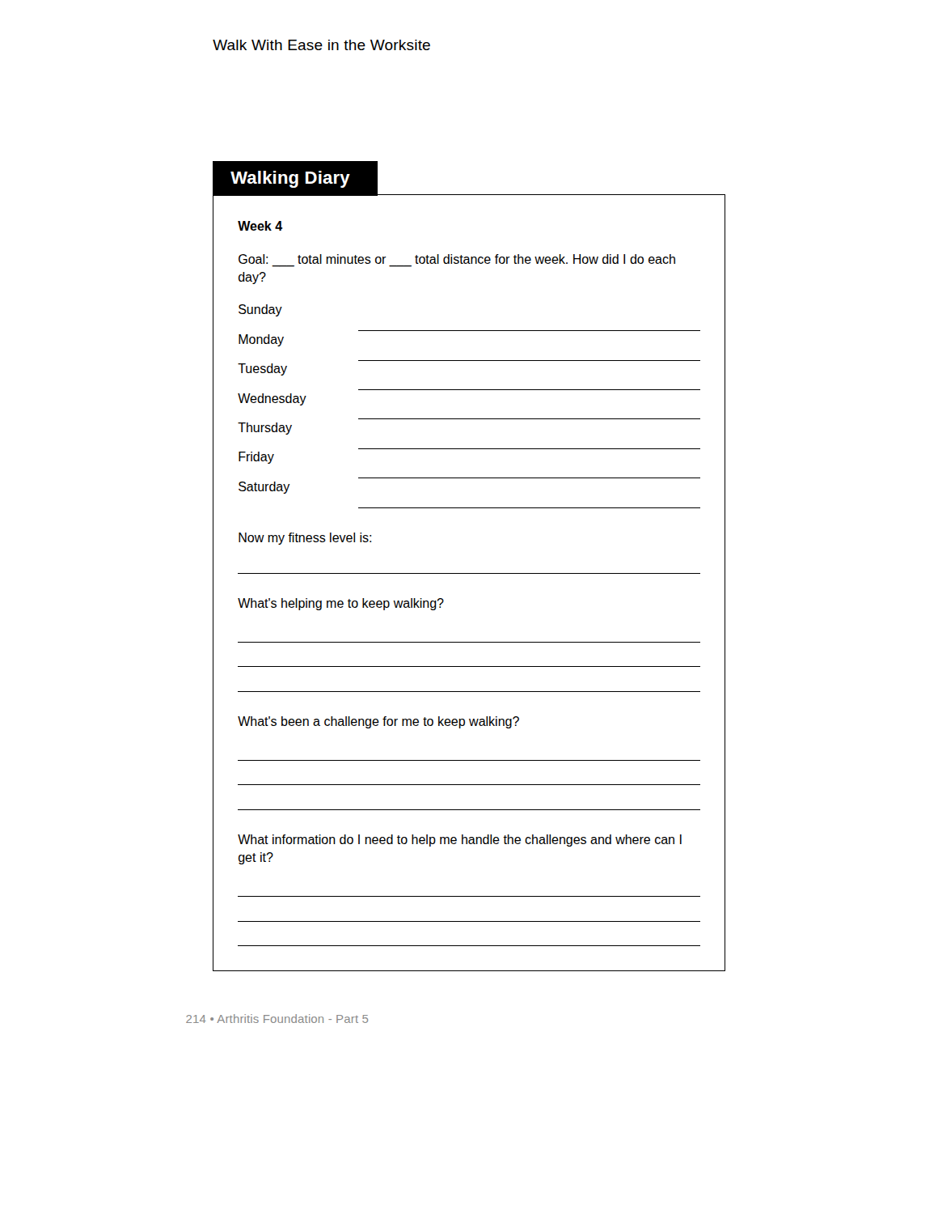Walk With Ease in the Worksite
Walking Diary
Week 4
Goal: ___ total minutes or ___ total distance for the week. How did I do each day?
| Sunday | |
| Monday | |
| Tuesday | |
| Wednesday | |
| Thursday | |
| Friday | |
| Saturday | |
Now my fitness level is:
What's helping me to keep walking?
What's been a challenge for me to keep walking?
What information do I need to help me handle the challenges and where can I get it?
214 • Arthritis Foundation - Part 5